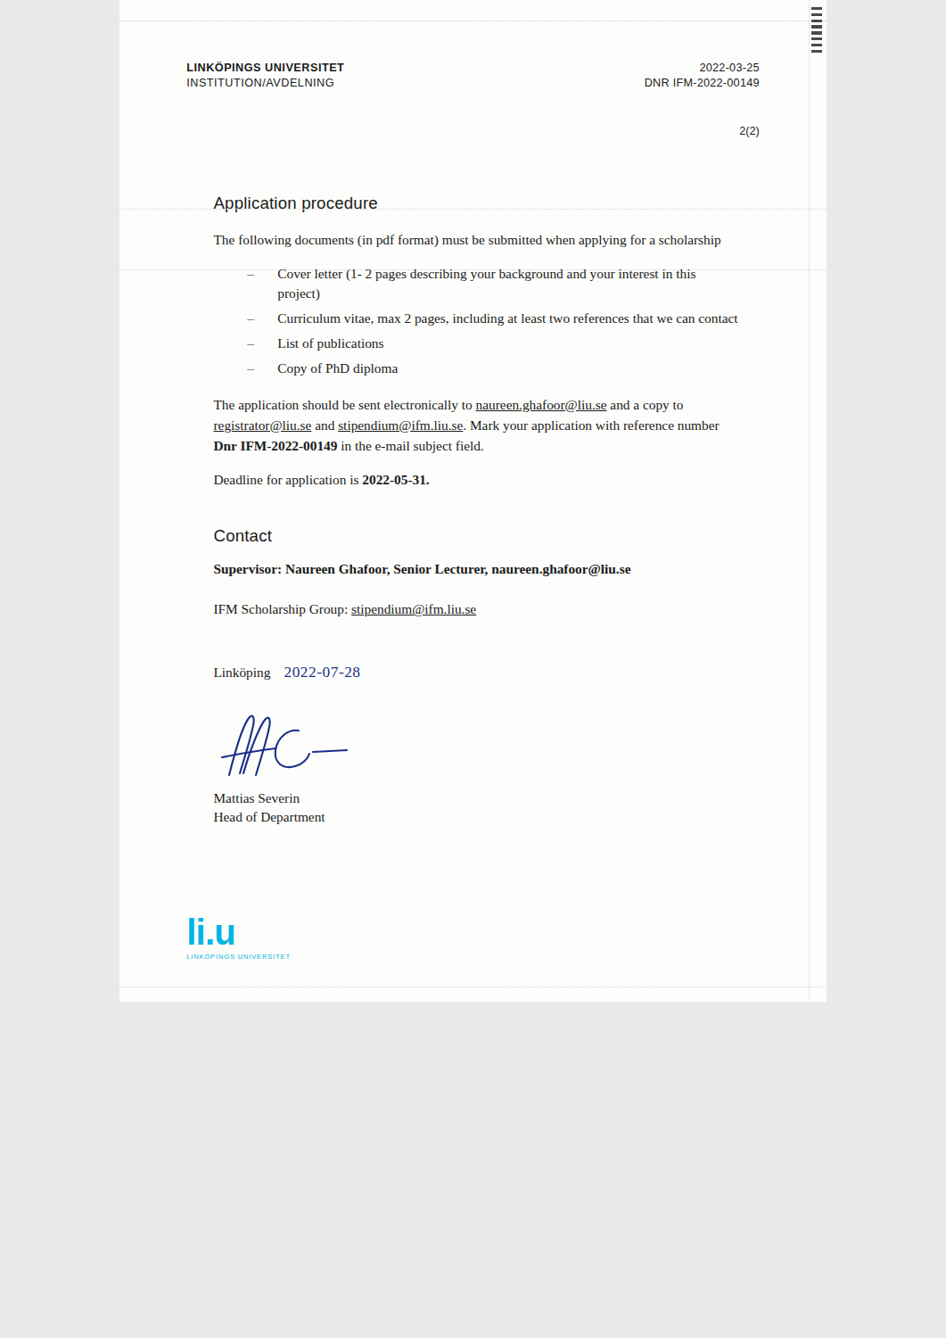LINKÖPINGS UNIVERSITET
INSTITUTION/AVDELNING
2022-03-25
DNR IFM-2022-00149
2(2)
Application procedure
The following documents (in pdf format) must be submitted when applying for a scholarship
Cover letter (1- 2 pages describing your background and your interest in this project)
Curriculum vitae, max 2 pages, including at least two references that we can contact
List of publications
Copy of PhD diploma
The application should be sent electronically to naureen.ghafoor@liu.se and a copy to registrator@liu.se and stipendium@ifm.liu.se. Mark your application with reference number Dnr IFM-2022-00149 in the e-mail subject field.
Deadline for application is 2022-05-31.
Contact
Supervisor: Naureen Ghafoor, Senior Lecturer, naureen.ghafoor@liu.se
IFM Scholarship Group: stipendium@ifm.liu.se
Linköping 2022-07-28
Mattias Severin
Head of Department
li. u
LINKÖPINGS UNIVERSITET